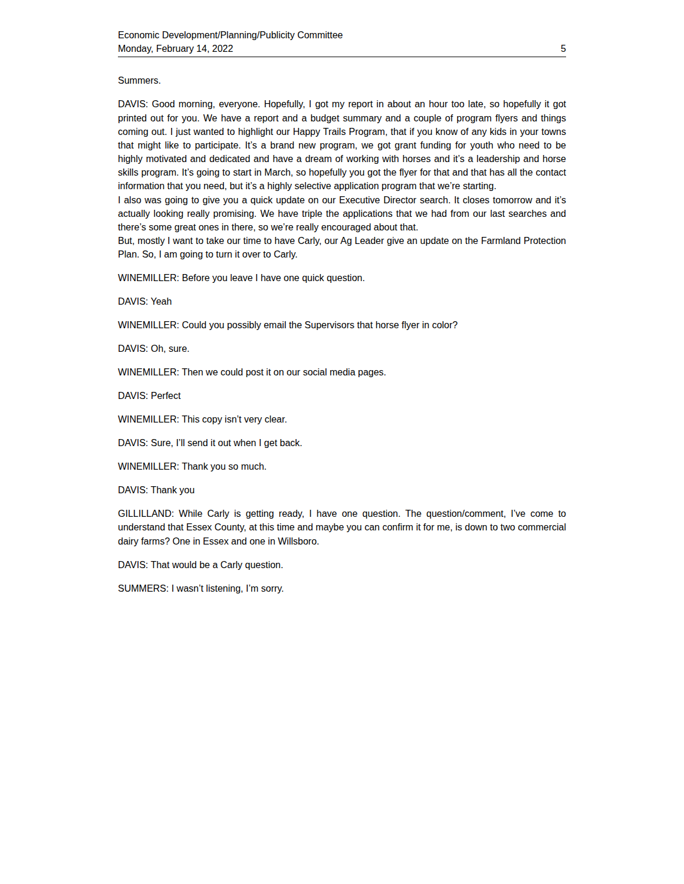Economic Development/Planning/Publicity Committee
Monday, February 14, 2022
5
Summers.
DAVIS: Good morning, everyone. Hopefully, I got my report in about an hour too late, so hopefully it got printed out for you. We have a report and a budget summary and a couple of program flyers and things coming out. I just wanted to highlight our Happy Trails Program, that if you know of any kids in your towns that might like to participate. It’s a brand new program, we got grant funding for youth who need to be highly motivated and dedicated and have a dream of working with horses and it’s a leadership and horse skills program. It’s going to start in March, so hopefully you got the flyer for that and that has all the contact information that you need, but it’s a highly selective application program that we’re starting.
I also was going to give you a quick update on our Executive Director search. It closes tomorrow and it’s actually looking really promising. We have triple the applications that we had from our last searches and there’s some great ones in there, so we’re really encouraged about that.
But, mostly I want to take our time to have Carly, our Ag Leader give an update on the Farmland Protection Plan. So, I am going to turn it over to Carly.
WINEMILLER: Before you leave I have one quick question.
DAVIS: Yeah
WINEMILLER: Could you possibly email the Supervisors that horse flyer in color?
DAVIS: Oh, sure.
WINEMILLER: Then we could post it on our social media pages.
DAVIS: Perfect
WINEMILLER: This copy isn’t very clear.
DAVIS: Sure, I’ll send it out when I get back.
WINEMILLER: Thank you so much.
DAVIS: Thank you
GILLILLAND: While Carly is getting ready, I have one question. The question/comment, I’ve come to understand that Essex County, at this time and maybe you can confirm it for me, is down to two commercial dairy farms? One in Essex and one in Willsboro.
DAVIS: That would be a Carly question.
SUMMERS: I wasn’t listening, I’m sorry.